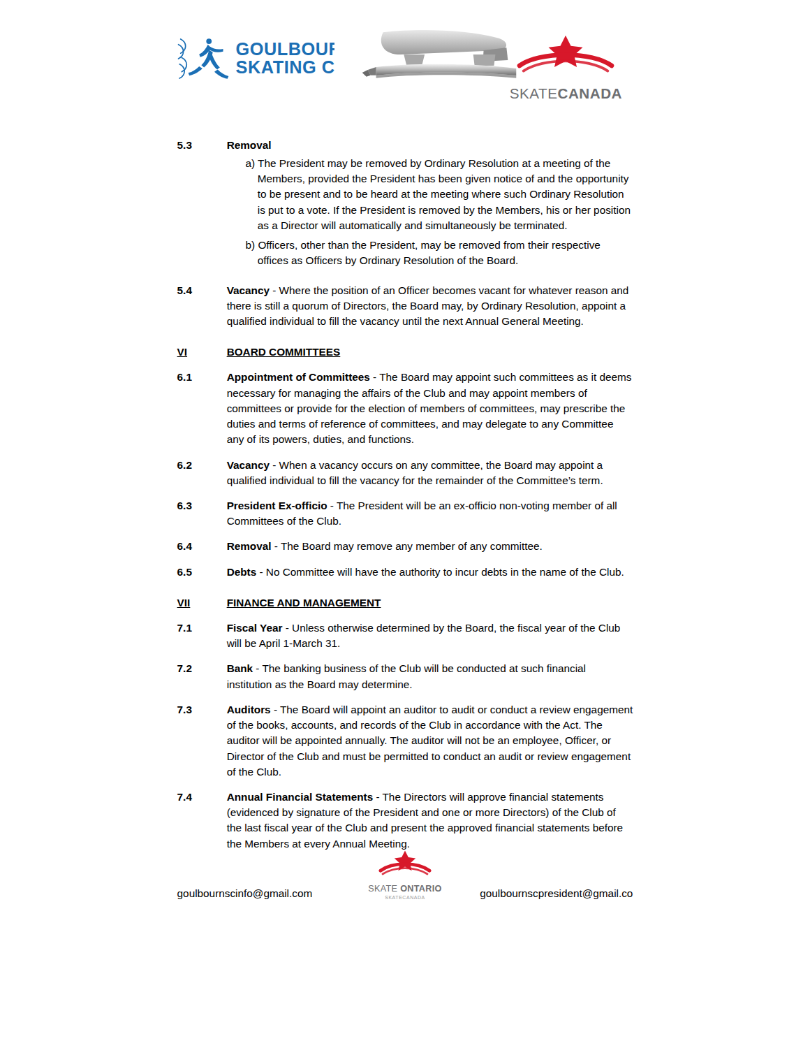GOULBOURN SKATING CLUB
SKATE CANADA
5.3
Removal
a) The President may be removed by Ordinary Resolution at a meeting of the Members, provided the President has been given notice of and the opportunity to be present and to be heard at the meeting where such Ordinary Resolution is put to a vote. If the President is removed by the Members, his or her position as a Director will automatically and simultaneously be terminated.
b) Officers, other than the President, may be removed from their respective offices as Officers by Ordinary Resolution of the Board.
5.4
Vacancy - Where the position of an Officer becomes vacant for whatever reason and there is still a quorum of Directors, the Board may, by Ordinary Resolution, appoint a qualified individual to fill the vacancy until the next Annual General Meeting.
VI
BOARD COMMITTEES
6.1
Appointment of Committees - The Board may appoint such committees as it deems necessary for managing the affairs of the Club and may appoint members of committees or provide for the election of members of committees, may prescribe the duties and terms of reference of committees, and may delegate to any Committee any of its powers, duties, and functions.
6.2
Vacancy - When a vacancy occurs on any committee, the Board may appoint a qualified individual to fill the vacancy for the remainder of the Committee’s term.
6.3
President Ex-officio - The President will be an ex-officio non-voting member of all Committees of the Club.
6.4
Removal - The Board may remove any member of any committee.
6.5
Debts - No Committee will have the authority to incur debts in the name of the Club.
VII
FINANCE AND MANAGEMENT
7.1
Fiscal Year - Unless otherwise determined by the Board, the fiscal year of the Club will be April 1-March 31.
7.2
Bank - The banking business of the Club will be conducted at such financial institution as the Board may determine.
7.3
Auditors - The Board will appoint an auditor to audit or conduct a review engagement of the books, accounts, and records of the Club in accordance with the Act. The auditor will be appointed annually. The auditor will not be an employee, Officer, or Director of the Club and must be permitted to conduct an audit or review engagement of the Club.
7.4
Annual Financial Statements - The Directors will approve financial statements (evidenced by signature of the President and one or more Directors) of the Club of the last fiscal year of the Club and present the approved financial statements before the Members at every Annual Meeting.
goulbournscinfo@gmail.com
SKATE ONTARIO
SKATECANADA
goulbournscpresident@gmail.co